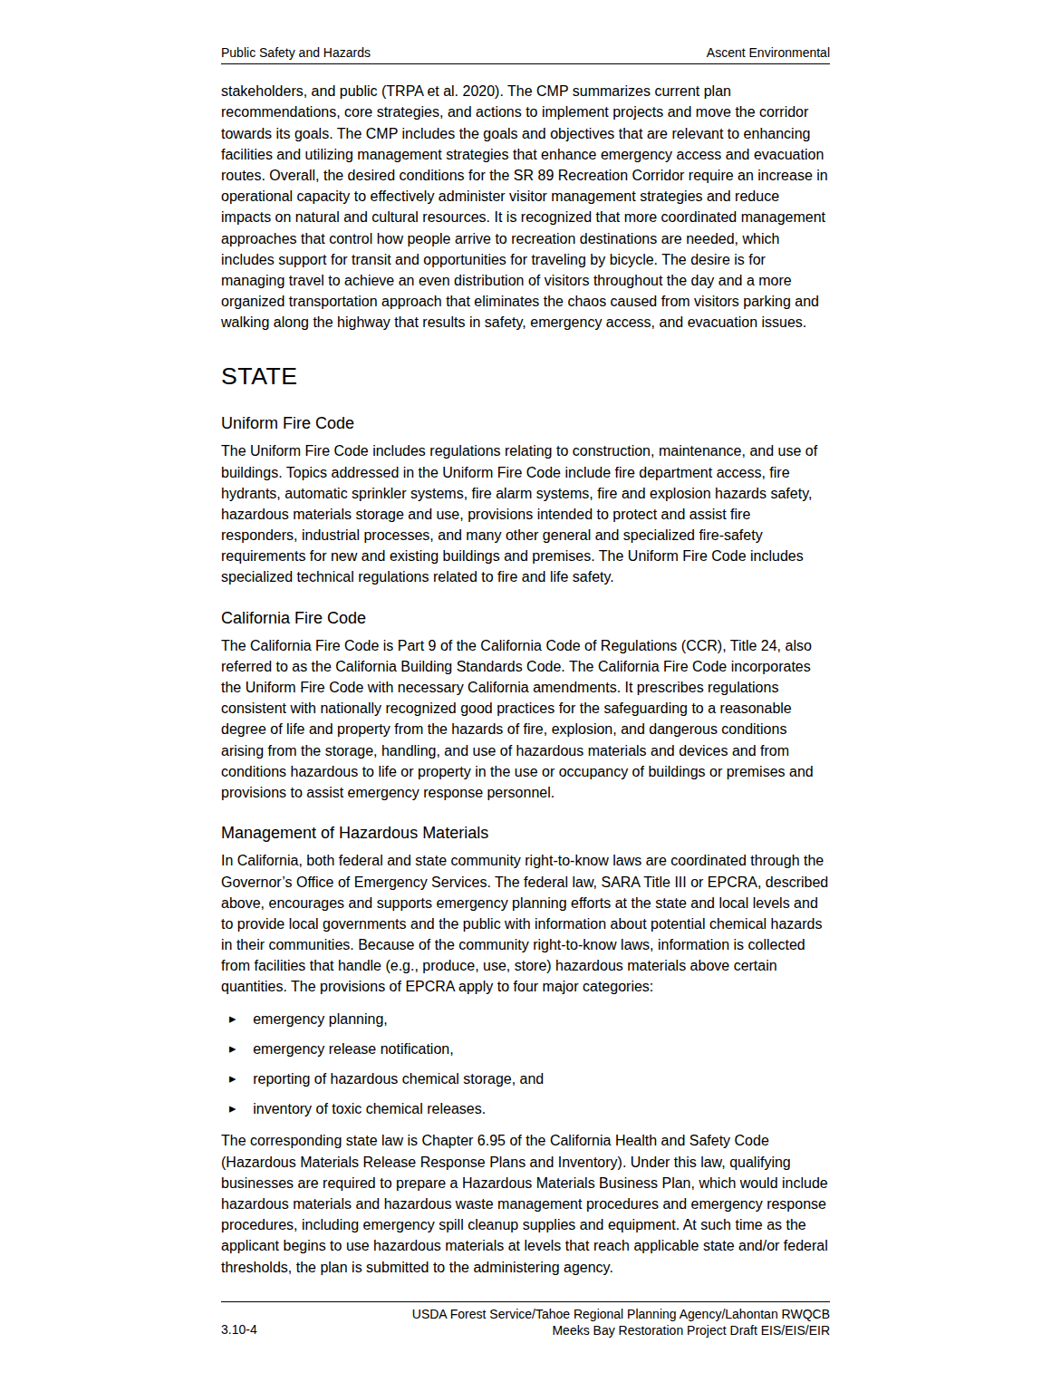Public Safety and Hazards Ascent Environmental
stakeholders, and public (TRPA et al. 2020). The CMP summarizes current plan recommendations, core strategies, and actions to implement projects and move the corridor towards its goals. The CMP includes the goals and objectives that are relevant to enhancing facilities and utilizing management strategies that enhance emergency access and evacuation routes. Overall, the desired conditions for the SR 89 Recreation Corridor require an increase in operational capacity to effectively administer visitor management strategies and reduce impacts on natural and cultural resources. It is recognized that more coordinated management approaches that control how people arrive to recreation destinations are needed, which includes support for transit and opportunities for traveling by bicycle. The desire is for managing travel to achieve an even distribution of visitors throughout the day and a more organized transportation approach that eliminates the chaos caused from visitors parking and walking along the highway that results in safety, emergency access, and evacuation issues.
STATE
Uniform Fire Code
The Uniform Fire Code includes regulations relating to construction, maintenance, and use of buildings. Topics addressed in the Uniform Fire Code include fire department access, fire hydrants, automatic sprinkler systems, fire alarm systems, fire and explosion hazards safety, hazardous materials storage and use, provisions intended to protect and assist fire responders, industrial processes, and many other general and specialized fire-safety requirements for new and existing buildings and premises. The Uniform Fire Code includes specialized technical regulations related to fire and life safety.
California Fire Code
The California Fire Code is Part 9 of the California Code of Regulations (CCR), Title 24, also referred to as the California Building Standards Code. The California Fire Code incorporates the Uniform Fire Code with necessary California amendments. It prescribes regulations consistent with nationally recognized good practices for the safeguarding to a reasonable degree of life and property from the hazards of fire, explosion, and dangerous conditions arising from the storage, handling, and use of hazardous materials and devices and from conditions hazardous to life or property in the use or occupancy of buildings or premises and provisions to assist emergency response personnel.
Management of Hazardous Materials
In California, both federal and state community right-to-know laws are coordinated through the Governor’s Office of Emergency Services. The federal law, SARA Title III or EPCRA, described above, encourages and supports emergency planning efforts at the state and local levels and to provide local governments and the public with information about potential chemical hazards in their communities. Because of the community right-to-know laws, information is collected from facilities that handle (e.g., produce, use, store) hazardous materials above certain quantities. The provisions of EPCRA apply to four major categories:
emergency planning,
emergency release notification,
reporting of hazardous chemical storage, and
inventory of toxic chemical releases.
The corresponding state law is Chapter 6.95 of the California Health and Safety Code (Hazardous Materials Release Response Plans and Inventory). Under this law, qualifying businesses are required to prepare a Hazardous Materials Business Plan, which would include hazardous materials and hazardous waste management procedures and emergency response procedures, including emergency spill cleanup supplies and equipment. At such time as the applicant begins to use hazardous materials at levels that reach applicable state and/or federal thresholds, the plan is submitted to the administering agency.
3.10-4 USDA Forest Service/Tahoe Regional Planning Agency/Lahontan RWQCB
Meeks Bay Restoration Project Draft EIS/EIS/EIR